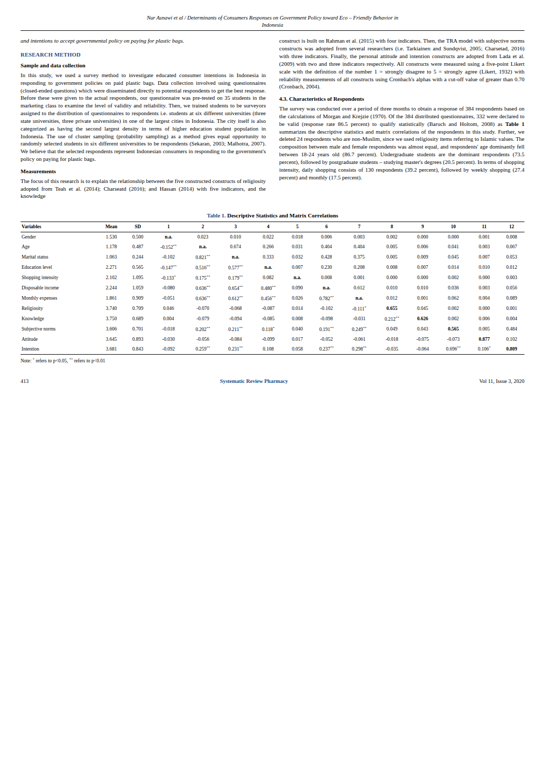Nur Asnawi et al / Determinants of Consumers Responses on Government Policy toward Eco – Friendly Behavior in
Indonesia
and intentions to accept governmental policy on paying for plastic bags.
RESEARCH METHOD
Sample and data collection
In this study, we used a survey method to investigate educated consumer intentions in Indonesia in responding to government policies on paid plastic bags. Data collection involved using questionnaires (closed-ended questions) which were disseminated directly to potential respondents to get the best response. Before these were given to the actual respondents, our questionnaire was pre-tested on 35 students in the marketing class to examine the level of validity and reliability. Then, we trained students to be surveyors assigned to the distribution of questionnaires to respondents i.e. students at six different universities (three state universities, three private universities) in one of the largest cities in Indonesia. The city itself is also categorized as having the second largest density in terms of higher education student population in Indonesia. The use of cluster sampling (probability sampling) as a method gives equal opportunity to randomly selected students in six different universities to be respondents (Sekaran, 2003; Malhotra, 2007). We believe that the selected respondents represent Indonesian consumers in responding to the government's policy on paying for plastic bags.
Measurements
The focus of this research is to explain the relationship between the five constructed constructs of religiosity adopted from Teah et al. (2014); Charseatd (2016); and Hassan (2014) with five indicators, and the knowledge
construct is built on Rahman et al. (2015) with four indicators. Then, the TRA model with subjective norms constructs was adopted from several researchers (i.e. Tarkiainen and Sundqvist, 2005; Charsetad, 2016) with three indicators. Finally, the personal attitude and intention constructs are adopted from Lada et al. (2009) with two and three indicators respectively. All constructs were measured using a five-point Likert scale with the definition of the number 1 = strongly disagree to 5 = strongly agree (Likert, 1932) with reliability measurements of all constructs using Cronbach's alphas with a cut-off value of greater than 0.70 (Cronbach, 2004).
4.3. Characteristics of Respondents
The survey was conducted over a period of three months to obtain a response of 384 respondents based on the calculations of Morgan and Krejzie (1970). Of the 384 distributed questionnaires, 332 were declared to be valid (response rate 86.5 percent) to qualify statistically (Baruch and Holtom, 2008) as Table 1 summarizes the descriptive statistics and matrix correlations of the respondents in this study. Further, we deleted 24 respondents who are non-Muslim, since we used religiosity items referring to Islamic values. The composition between male and female respondents was almost equal, and respondents' age dominantly fell between 18-24 years old (86.7 percent). Undergraduate students are the dominant respondents (73.5 percent), followed by postgraduate students – studying master's degrees (20.5 percent). In terms of shopping intensity, daily shopping consists of 130 respondents (39.2 percent), followed by weekly shopping (27.4 percent) and monthly (17.5 percent).
Table 1. Descriptive Statistics and Matrix Correlations
| Variables | Mean | SD | 1 | 2 | 3 | 4 | 5 | 6 | 7 | 8 | 9 | 10 | 11 | 12 |
| --- | --- | --- | --- | --- | --- | --- | --- | --- | --- | --- | --- | --- | --- | --- |
| Gender | 1.530 | 0.500 | n.a. | 0.023 | 0.010 | 0.022 | 0.018 | 0.006 | 0.003 | 0.002 | 0.000 | 0.000 | 0.001 | 0.008 |
| Age | 1.178 | 0.487 | -0.152 ** | n.a. | 0.674 | 0.266 | 0.031 | 0.404 | 0.404 | 0.005 | 0.006 | 0.041 | 0.003 | 0.067 |
| Marital status | 1.063 | 0.244 | -0.102 | 0.821 ** | n.a. | 0.333 | 0.032 | 0.428 | 0.375 | 0.005 | 0.009 | 0.045 | 0.007 | 0.053 |
| Education level | 2.271 | 0.565 | -0.147 ** | 0.516 ** | 0.577 ** | n.a. | 0.007 | 0.230 | 0.208 | 0.008 | 0.007 | 0.014 | 0.010 | 0.012 |
| Shopping intensity | 2.102 | 1.095 | -0.133 * | 0.175 ** | 0.179 ** | 0.082 | n.a. | 0.008 | 0.001 | 0.000 | 0.000 | 0.002 | 0.000 | 0.003 |
| Disposable income | 2.244 | 1.059 | -0.080 | 0.636 ** | 0.654 ** | 0.480 ** | 0.090 | n.a. | 0.612 | 0.010 | 0.010 | 0.036 | 0.003 | 0.056 |
| Monthly expenses | 1.861 | 0.909 | -0.051 | 0.636 ** | 0.612 ** | 0.456 ** | 0.026 | 0.782 ** | n.a. | 0.012 | 0.001 | 0.062 | 0.004 | 0.089 |
| Religiosity | 3.740 | 0.709 | 0.046 | -0.070 | -0.068 | -0.087 | 0.014 | -0.102 | -0.111 * | 0.655 | 0.045 | 0.002 | 0.000 | 0.001 |
| Knowledge | 3.750 | 0.689 | 0.004 | -0.079 | -0.094 | -0.085 | 0.008 | -0.098 | -0.031 | 0.212 ** | 0.626 | 0.002 | 0.006 | 0.004 |
| Subjective norms | 3.606 | 0.701 | -0.018 | 0.202 ** | 0.211 ** | 0.118 * | 0.040 | 0.191 ** | 0.249 ** | 0.049 | 0.043 | 0.565 | 0.005 | 0.484 |
| Attitude | 3.645 | 0.893 | -0.030 | -0.056 | -0.084 | -0.099 | 0.017 | -0.052 | -0.061 | -0.018 | -0.075 | -0.073 | 0.877 | 0.102 |
| Intention | 3.681 | 0.843 | -0.092 | 0.259 ** | 0.231 ** | 0.108 | 0.058 | 0.237 ** | 0.298 ** | -0.035 | -0.064 | 0.696 ** | 0.106 * | 0.809 |
Note: * refers to p<0.05, ** refers to p<0.01
413
Systematic Review Pharmacy
Vol 11, Issue 3, 2020